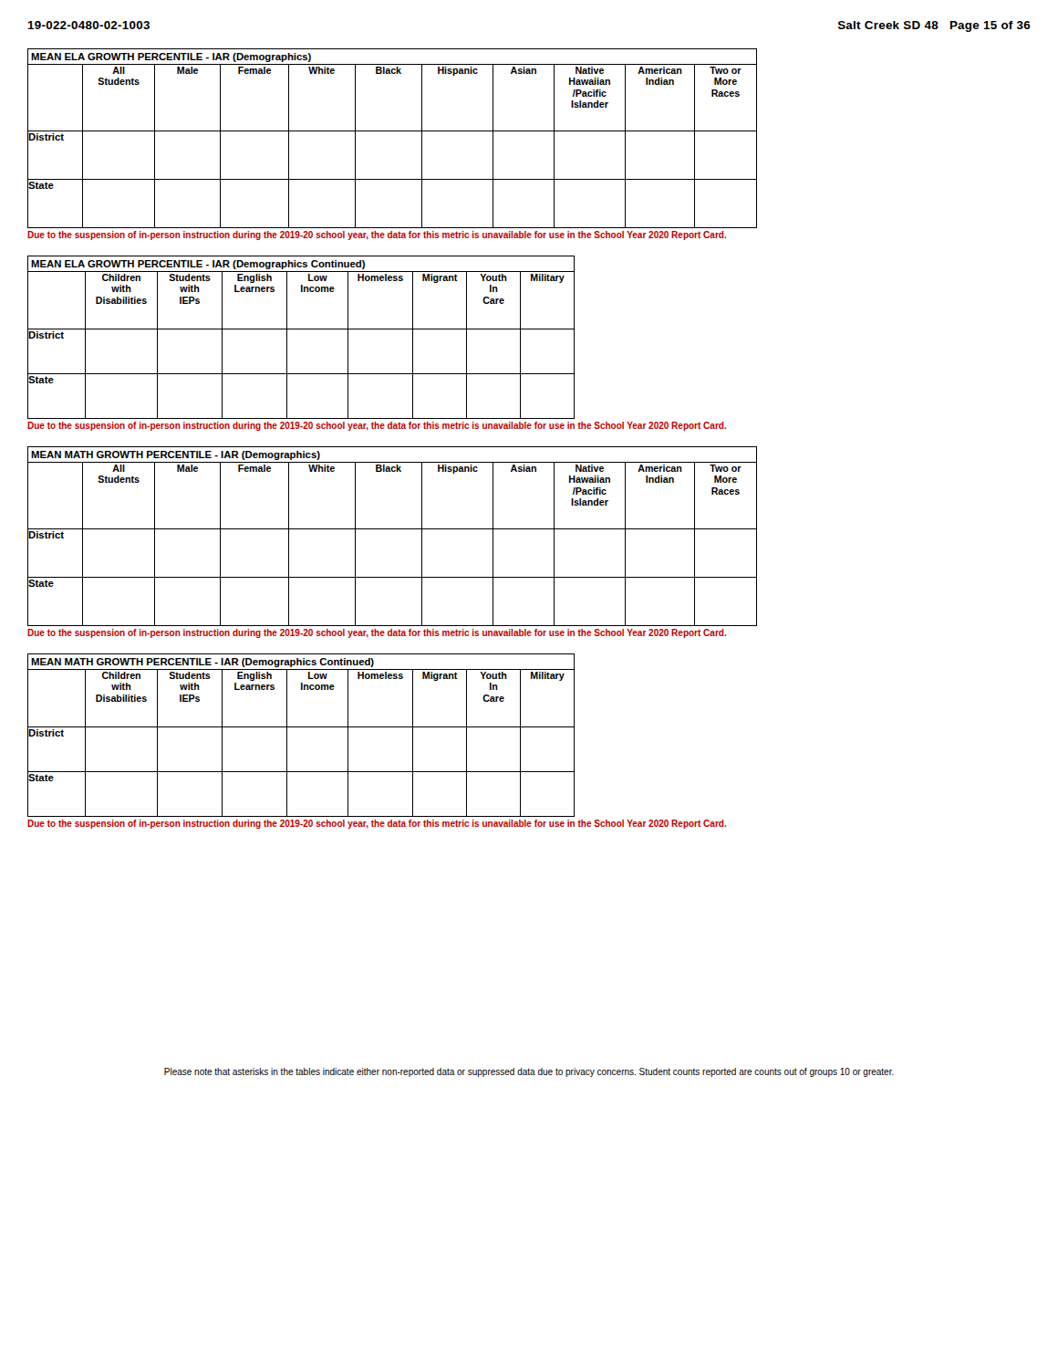19-022-0480-02-1003
Salt Creek SD 48 Page 15 of 36
| MEAN ELA GROWTH PERCENTILE - IAR (Demographics) |
| | All Students | Male | Female | White | Black | Hispanic | Asian | Native Hawaiian /Pacific Islander | American Indian | Two or More Races |
| District | | | | | | | | | | |
| State | | | | | | | | | | |
Due to the suspension of in-person instruction during the 2019-20 school year, the data for this metric is unavailable for use in the School Year 2020 Report Card.
| MEAN ELA GROWTH PERCENTILE - IAR (Demographics Continued) |
| | Children with Disabilities | Students with IEPs | English Learners | Low Income | Homeless | Migrant | Youth In Care | Military |
| District | | | | | | | | |
| State | | | | | | | | |
Due to the suspension of in-person instruction during the 2019-20 school year, the data for this metric is unavailable for use in the School Year 2020 Report Card.
| MEAN MATH GROWTH PERCENTILE - IAR (Demographics) |
| | All Students | Male | Female | White | Black | Hispanic | Asian | Native Hawaiian /Pacific Islander | American Indian | Two or More Races |
| District | | | | | | | | | | |
| State | | | | | | | | | | |
Due to the suspension of in-person instruction during the 2019-20 school year, the data for this metric is unavailable for use in the School Year 2020 Report Card.
| MEAN MATH GROWTH PERCENTILE - IAR (Demographics Continued) |
| | Children with Disabilities | Students with IEPs | English Learners | Low Income | Homeless | Migrant | Youth In Care | Military |
| District | | | | | | | | |
| State | | | | | | | | |
Due to the suspension of in-person instruction during the 2019-20 school year, the data for this metric is unavailable for use in the School Year 2020 Report Card.
Please note that asterisks in the tables indicate either non-reported data or suppressed data due to privacy concerns. Student counts reported are counts out of groups 10 or greater.